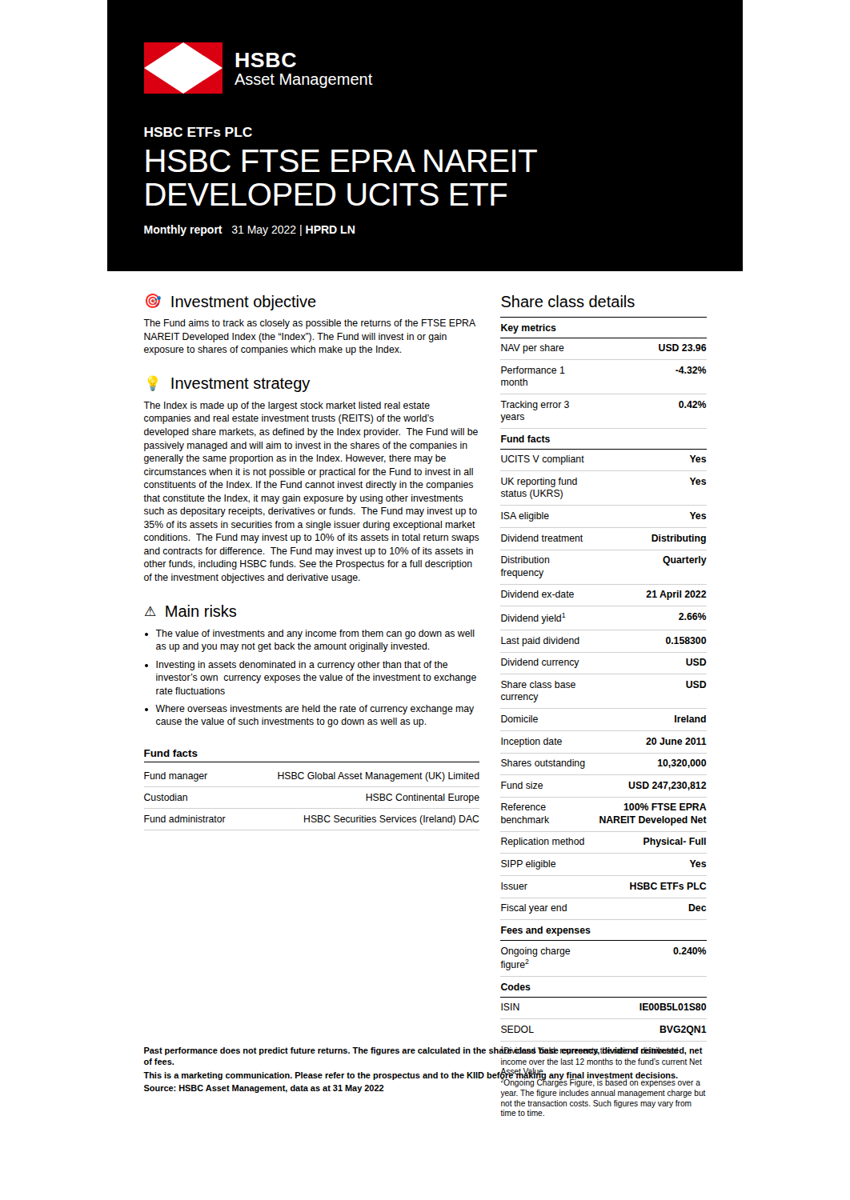HSBC
Asset Management
HSBC ETFs PLC
HSBC FTSE EPRA NAREIT
DEVELOPED UCITS ETF
Monthly report 31 May 2022 | HPRD LN
🎯 Investment objective
The Fund aims to track as closely as possible the returns of the FTSE EPRA NAREIT Developed Index (the “Index”). The Fund will invest in or gain exposure to shares of companies which make up the Index.
💡 Investment strategy
The Index is made up of the largest stock market listed real estate companies and real estate investment trusts (REITS) of the world’s developed share markets, as defined by the Index provider. The Fund will be passively managed and will aim to invest in the shares of the companies in generally the same proportion as in the Index. However, there may be circumstances when it is not possible or practical for the Fund to invest in all constituents of the Index. If the Fund cannot invest directly in the companies that constitute the Index, it may gain exposure by using other investments such as depositary receipts, derivatives or funds. The Fund may invest up to 35% of its assets in securities from a single issuer during exceptional market conditions. The Fund may invest up to 10% of its assets in total return swaps and contracts for difference. The Fund may invest up to 10% of its assets in other funds, including HSBC funds. See the Prospectus for a full description of the investment objectives and derivative usage.
⚠ Main risks
The value of investments and any income from them can go down as well as up and you may not get back the amount originally invested.
Investing in assets denominated in a currency other than that of the investor’s own currency exposes the value of the investment to exchange rate fluctuations
Where overseas investments are held the rate of currency exchange may cause the value of such investments to go down as well as up.
Fund facts
| Fund manager | HSBC Global Asset Management (UK) Limited |
| Custodian | HSBC Continental Europe |
| Fund administrator | HSBC Securities Services (Ireland) DAC |
Share class details
| Key metrics |
| --- |
| NAV per share | USD 23.96 |
| Performance 1 month | -4.32% |
| Tracking error 3 years | 0.42% |
| Fund facts |
| UCITS V compliant | Yes |
| UK reporting fund status (UKRS) | Yes |
| ISA eligible | Yes |
| Dividend treatment | Distributing |
| Distribution frequency | Quarterly |
| Dividend ex-date | 21 April 2022 |
| Dividend yield 1 | 2.66% |
| Last paid dividend | 0.158300 |
| Dividend currency | USD |
| Share class base currency | USD |
| Domicile | Ireland |
| Inception date | 20 June 2011 |
| Shares outstanding | 10,320,000 |
| Fund size | USD 247,230,812 |
| Reference benchmark | 100% FTSE EPRA NAREIT Developed Net |
| Replication method | Physical- Full |
| SIPP eligible | Yes |
| Issuer | HSBC ETFs PLC |
| Fiscal year end | Dec |
| Fees and expenses |
| Ongoing charge figure 2 | 0.240% |
| Codes |
| ISIN | IE00B5L01S80 |
| SEDOL | BVG2QN1 |
1Dividend Yield: represents the ratio of distributed income over the last 12 months to the fund’s current Net Asset Value.
2Ongoing Charges Figure, is based on expenses over a year. The figure includes annual management charge but not the transaction costs. Such figures may vary from time to time.
Past performance does not predict future returns. The figures are calculated in the share class base currency, dividend reinvested, net of fees.
This is a marketing communication. Please refer to the prospectus and to the KIID before making any final investment decisions.
Source: HSBC Asset Management, data as at 31 May 2022